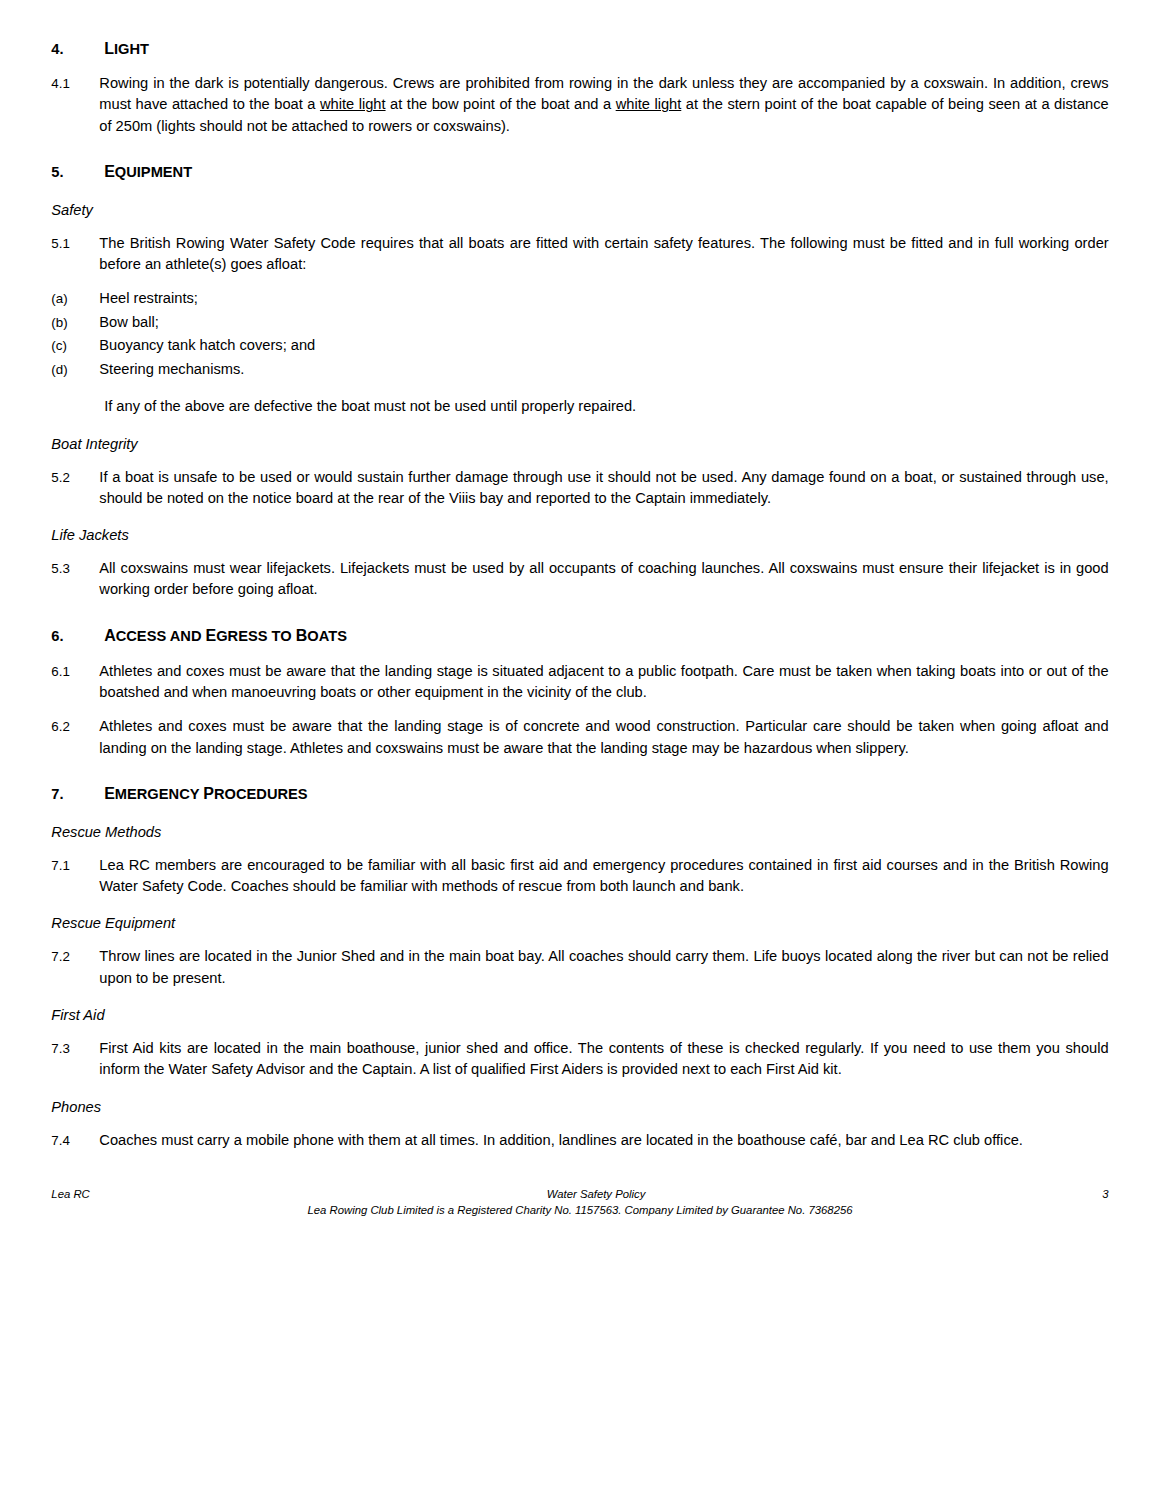4. LIGHT
4.1 Rowing in the dark is potentially dangerous. Crews are prohibited from rowing in the dark unless they are accompanied by a coxswain. In addition, crews must have attached to the boat a white light at the bow point of the boat and a white light at the stern point of the boat capable of being seen at a distance of 250m (lights should not be attached to rowers or coxswains).
5. EQUIPMENT
Safety
5.1 The British Rowing Water Safety Code requires that all boats are fitted with certain safety features. The following must be fitted and in full working order before an athlete(s) goes afloat:
(a) Heel restraints;
(b) Bow ball;
(c) Buoyancy tank hatch covers; and
(d) Steering mechanisms.
If any of the above are defective the boat must not be used until properly repaired.
Boat Integrity
5.2 If a boat is unsafe to be used or would sustain further damage through use it should not be used. Any damage found on a boat, or sustained through use, should be noted on the notice board at the rear of the Viiis bay and reported to the Captain immediately.
Life Jackets
5.3 All coxswains must wear lifejackets. Lifejackets must be used by all occupants of coaching launches. All coxswains must ensure their lifejacket is in good working order before going afloat.
6. ACCESS AND EGRESS TO BOATS
6.1 Athletes and coxes must be aware that the landing stage is situated adjacent to a public footpath. Care must be taken when taking boats into or out of the boatshed and when manoeuvring boats or other equipment in the vicinity of the club.
6.2 Athletes and coxes must be aware that the landing stage is of concrete and wood construction. Particular care should be taken when going afloat and landing on the landing stage. Athletes and coxswains must be aware that the landing stage may be hazardous when slippery.
7. EMERGENCY PROCEDURES
Rescue Methods
7.1 Lea RC members are encouraged to be familiar with all basic first aid and emergency procedures contained in first aid courses and in the British Rowing Water Safety Code. Coaches should be familiar with methods of rescue from both launch and bank.
Rescue Equipment
7.2 Throw lines are located in the Junior Shed and in the main boat bay. All coaches should carry them. Life buoys located along the river but can not be relied upon to be present.
First Aid
7.3 First Aid kits are located in the main boathouse, junior shed and office. The contents of these is checked regularly. If you need to use them you should inform the Water Safety Advisor and the Captain. A list of qualified First Aiders is provided next to each First Aid kit.
Phones
7.4 Coaches must carry a mobile phone with them at all times. In addition, landlines are located in the boathouse café, bar and Lea RC club office.
Lea RC Water Safety Policy 3
Lea Rowing Club Limited is a Registered Charity No. 1157563. Company Limited by Guarantee No. 7368256